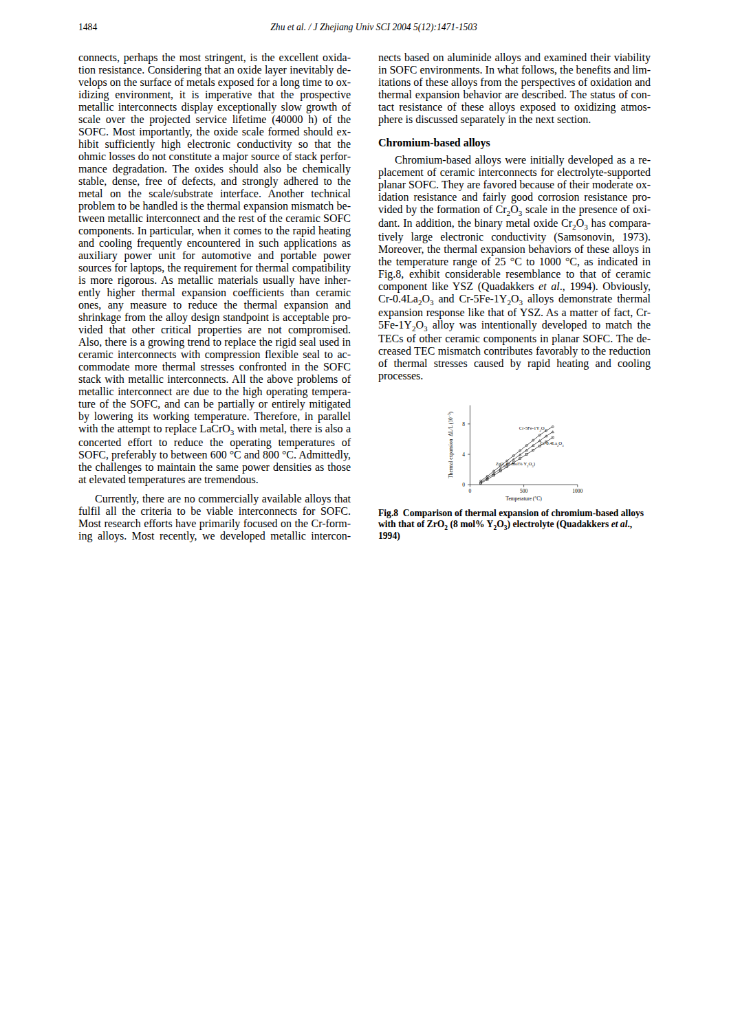1484 Zhu et al. / J Zhejiang Univ SCI 2004 5(12):1471-1503
connects, perhaps the most stringent, is the excellent oxidation resistance. Considering that an oxide layer inevitably develops on the surface of metals exposed for a long time to oxidizing environment, it is imperative that the prospective metallic interconnects display exceptionally slow growth of scale over the projected service lifetime (40000 h) of the SOFC. Most importantly, the oxide scale formed should exhibit sufficiently high electronic conductivity so that the ohmic losses do not constitute a major source of stack performance degradation. The oxides should also be chemically stable, dense, free of defects, and strongly adhered to the metal on the scale/substrate interface. Another technical problem to be handled is the thermal expansion mismatch between metallic interconnect and the rest of the ceramic SOFC components. In particular, when it comes to the rapid heating and cooling frequently encountered in such applications as auxiliary power unit for automotive and portable power sources for laptops, the requirement for thermal compatibility is more rigorous. As metallic materials usually have inherently higher thermal expansion coefficients than ceramic ones, any measure to reduce the thermal expansion and shrinkage from the alloy design standpoint is acceptable provided that other critical properties are not compromised. Also, there is a growing trend to replace the rigid seal used in ceramic interconnects with compression flexible seal to accommodate more thermal stresses confronted in the SOFC stack with metallic interconnects. All the above problems of metallic interconnect are due to the high operating temperature of the SOFC, and can be partially or entirely mitigated by lowering its working temperature. Therefore, in parallel with the attempt to replace LaCrO3 with metal, there is also a concerted effort to reduce the operating temperatures of SOFC, preferably to between 600 °C and 800 °C. Admittedly, the challenges to maintain the same power densities as those at elevated temperatures are tremendous.
Currently, there are no commercially available alloys that fulfil all the criteria to be viable interconnects for SOFC. Most research efforts have primarily focused on the Cr-forming alloys. Most recently, we developed metallic interconnects based on aluminide alloys and examined their viability in SOFC environments. In what follows, the benefits and limitations of these alloys from the perspectives of oxidation and thermal expansion behavior are described. The status of contact resistance of these alloys exposed to oxidizing atmosphere is discussed separately in the next section.
Chromium-based alloys
Chromium-based alloys were initially developed as a replacement of ceramic interconnects for electrolyte-supported planar SOFC. They are favored because of their moderate oxidation resistance and fairly good corrosion resistance provided by the formation of Cr2O3 scale in the presence of oxidant. In addition, the binary metal oxide Cr2O3 has comparatively large electronic conductivity (Samsonovin, 1973). Moreover, the thermal expansion behaviors of these alloys in the temperature range of 25 °C to 1000 °C, as indicated in Fig.8, exhibit considerable resemblance to that of ceramic component like YSZ (Quadakkers et al., 1994). Obviously, Cr-0.4La2O3 and Cr-5Fe-1Y2O3 alloys demonstrate thermal expansion response like that of YSZ. As a matter of fact, Cr-5Fe-1Y2O3 alloy was intentionally developed to match the TECs of other ceramic components in planar SOFC. The decreased TEC mismatch contributes favorably to the reduction of thermal stresses caused by rapid heating and cooling processes.
0 500 1000 Temperature (°C) 0 4 8 Thermal expansion ΔL/L (10−3) Cr-5Fe-1Y2O3 Cr-0.4La2O3 ZrO2 (8 mol% Y2O3)
Fig.8 Comparison of thermal expansion of chromium-based alloys with that of ZrO2 (8 mol% Y2O3) electrolyte (Quadakkers et al., 1994)